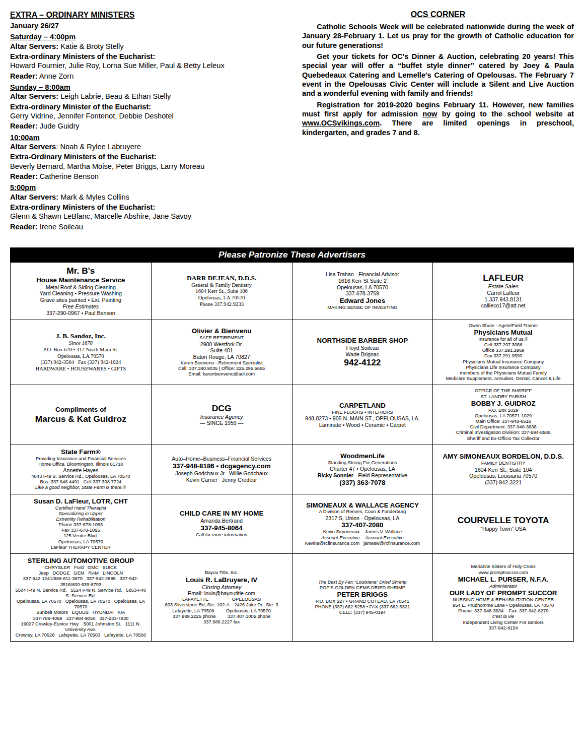EXTRA – ORDINARY MINISTERS
January 26/27
Saturday – 4:00pm
Altar Servers: Katie & Broty Stelly
Extra-ordinary Ministers of the Eucharist:
Howard Fournier, Julie Roy, Lorna Sue Miller, Paul & Betty Leleux
Reader: Anne Zorn
Sunday – 8:00am
Altar Servers: Leigh Labrie, Beau & Ethan Stelly
Extra-ordinary Minister of the Eucharist:
Gerry Vidrine, Jennifer Fontenot, Debbie Deshotel
Reader: Jude Guidry
10:00am
Altar Servers: Noah & Rylee Labruyere
Extra-Ordinary Ministers of the Eucharist:
Beverly Bernard, Martha Moise, Peter Briggs, Larry Moreau
Reader: Catherine Benson
5:00pm
Altar Servers: Mark & Myles Collins
Extra-ordinary Ministers of the Eucharist:
Glenn & Shawn LeBlanc, Marcelle Abshire, Jane Savoy
Reader: Irene Soileau
OCS CORNER
Catholic Schools Week will be celebrated nationwide during the week of January 28-February 1. Let us pray for the growth of Catholic education for our future generations!
Get your tickets for OC's Dinner & Auction, celebrating 20 years! This special year will offer a “buffet style dinner” catered by Joey & Paula Quebedeaux Catering and Lemelle's Catering of Opelousas. The February 7 event in the Opelousas Civic Center will include a Silent and Live Auction and a wonderful evening with family and friends!
Registration for 2019-2020 begins February 11. However, new families must first apply for admission now by going to the school website at www.OCSvikings.com. There are limited openings in preschool, kindergarten, and grades 7 and 8.
Please Patronize These Advertisers
| Mr. B's House Maintenance Service Metal Roof & Siding Cleaning Yard Cleaning • Pressure Washing Grave sites painted • Ext. Painting Free Estimates 337-290-0967 • Paul Benson | DARR DEJEAN, D.D.S. General & Family Dentistry 1604 Kerr St., Suite 106 Opelousas, LA 70570 Phone 337.942.9233 | Lisa Trahan - Financial Advisor 1616 Kerr St Suite 2 Opelousas, LA 70570 337-678-3759 Edward Jones MAKING SENSE OF INVESTING | LAFLEUR Estate Sales Carrol Lafleur 1.337.943.8131 callieco17@att.net |
| J. B. Sandoz, Inc. Since 1878 P.O. Box 670 • 312 North Main St. Opelousas, LA 70570 (337) 942-3564 Fax (337) 942-1024 HARDWARE • HOUSEWARES • GIFTS | Olivier & Bienvenu SAFE RETIREMENT 2900 Westfork Dr. Suite 401 Baton Rouge, LA 70827 Karen Bienvenu - Retirement Specialist Cell: 337.380.9035 / Office: 225.295.5655 Email: karenbienvenu@aol.com | NORTHSIDE BARBER SHOP Floyd Soileau Wade Brignac 942-4122 | Owen Shute - Agent/Field Trainer Physicians Mutual Insurance for all of us.® Cell 337.207.3068 Office 337.291.2969 Fax 337.291.9590 Physicians Mutual Insurance Company Physicians Life Insurance Company members of the Physicians Mutual Family Medicare Supplement, Annuities, Dental, Cancer & Life |
| Compliments of Marcus & Kat Guidroz | DCG Insurance Agency — SINCE 1959 — | CARPETLAND FINE FLOORS • INTERIORS 948-8273 • 905 N. MAIN ST., OPELOUSAS, LA. Laminate • Wood • Ceramic • Carpet | OFFICE OF THE SHERIFF ST. LANDRY PARISH BOBBY J. GUIDROZ P.O. Box 1029 Opelousas, LA 70571-1029 Main Office: 337-948-6516 Civil Department: 337-948-3636 Criminal Investigation Division: 337-594-8565 Sheriff and Ex-Officio Tax Collector |
| State Farm® Providing Insurance and Financial Services Home Office, Bloomington, Illinois 61710 Annette Hayes 4843 I-49 S. Service Rd., Opelousas, LA 70570 Bus. 337 948 4491 Cell 337 308 7724 Like a good neighbor, State Farm is there.® | Auto–Home–Business–Financial Services 337-948-8186 • dcgagency.com Joseph Godchaux Jr Willie Godchaux Kevin Carrier Jenny Credeur | WoodmenLife Standing Strong For Generations Charter 47 • Opelousas, LA Ricky Sonnier - Field Representative (337) 363-7078 | AMY SIMONEAUX BORDELON, D.D.S. FAMILY DENTISTRY 1604 Kerr St., Suite 104 Opelousas, Louisiana 70570 (337) 942-3221 |
| Susan D. LaFleur, LOTR, CHT Certified Hand Therapist Specializing in Upper Extremity Rehabilitation Phone 337-678-1063 Fax 337-678-1065 125 Ventre Blvd. Opelousas, LA 70570 LaFleur THERAPY CENTER | CHILD CARE IN MY HOME Amanda Bertrand 337-945-8064 Call for more information | SIMONEAUX & WALLACE AGENCY A Division of Reeves, Coon & Funderburg 2317 S. Union - Opelousas, LA 337-407-2080 Kevin Simoneaux James V. Wallace Account Executive Account Executive Kevins@rcfinsurance.com jamesw@rcfinsurance.com | COURVELLE TOYOTA “Happy Town” USA |
| STERLING AUTOMOTIVE GROUP CHRYSLER Ford GMC BUICK Jeep DODGE GEM RAM LINCOLN 337-942-1241/888-611-3870 337-942-2686 337-942-3516/800-639-8793 5504 I-49 N. Service Rd. 5524 I-49 N. Service Rd. 5853-I-40 S. Service Rd. Opelousas, LA 70570 Opelousas, LA 70570 Opelousas, LA 70570 Sunbelt Motors EQUUS HYUNDAI KIA 337-788-4069 337-984-9050 337-233-7830 19027 Crowley-Eunice Hwy. 5001 Johnston St. 1111 N. University Ave. Crowley, LA 70526 Lafayette, LA 70503 Lafayette, LA 70506 | Bayou Title, Inc. Louis R. LaBruyere, IV Closing Attorney Email: louis@bayoutitle.com LAFAYETTE OPELOUSAS 603 Silverstone Rd, Ste. 102-A 2426 Jake Dr., Ste. 3 Lafayette, LA 70508 Opelousas, LA 70570 337.989.2225 phone 337.407.1005 phone 337.989.2227 fax | The Best By Far! “Louisiana” Dried Shrimp POP'S GOLDEN GEMS DRIED SHRIMP PETER BRIGGS P.O. BOX 227 • GRAND COTEAU, LA 70541 PHONE (337) 662-5258 • FAX (337 662-5321 CELL: (337) 945-0194 | Marianite Sisters of Holy Cross www.promptsuccor.com MICHAEL L. PURSER, N.F.A. Administrator OUR LADY OF PROMPT SUCCOR NURSING HOME & REHABILITATION CENTER 954 E. Prudhomme Lane • Opelousas, LA 70570 Phone: 337-948-3634 Fax: 337-942-8279 c'est la vie Independent Living Center For Seniors 337-942-8154 |